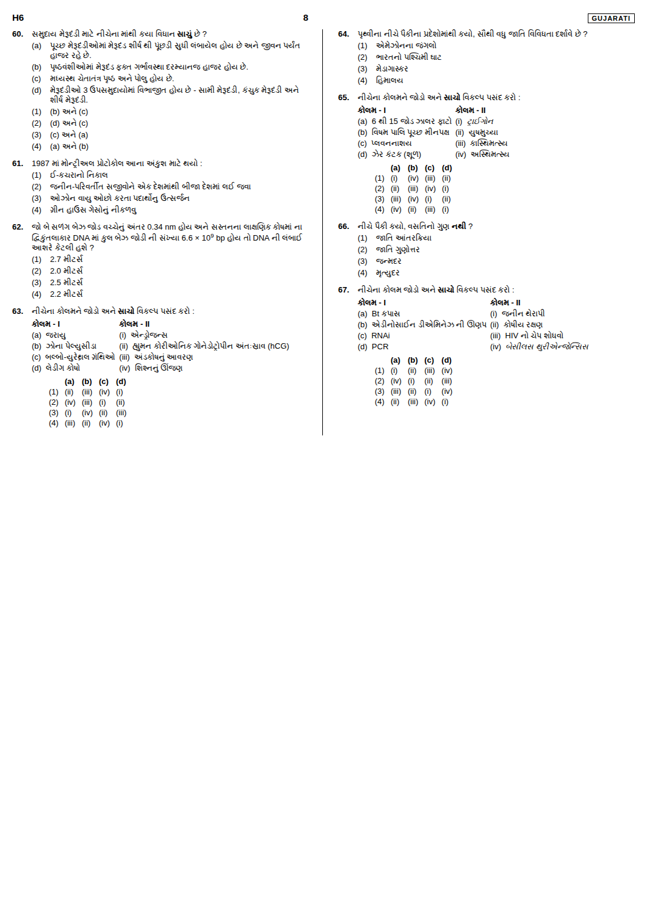H6 8 GUJARATI
60.
સમુદાય મેરૂદંડી માટે નીચેના માંથી કયા વિધાન સાચું છે ?
(a)
પૂચ્છ મેરૂદંડીઓમાં મેરૂદંડ શીર્ષ થી પૂંછડી સુધી લંબાયેલ હોય છે અને જીવન પર્યંત હાજર રહે છે.
(b)
પૃષ્ઠવંશીઓમાં મેરૂદંડ ફક્ત ગર્ભાવસ્થા દરમ્યાનજ હાજર હોય છે.
(c)
મધ્યસ્થ ચેતાતંત્ર પૃષ્ઠ અને પોલુ હોય છે.
(d)
મેરૂદંડીઓ 3 ઉપસમુદાયોમાં વિભાજીત હોય છે - સામી મેરૂદંડી, કંચુક મેરૂદંડી અને શીર્ષ મેરૂદંડી.
(1)
(b) અને (c)
(2)
(d) અને (c)
(3)
(c) અને (a)
(4)
(a) અને (b)
61.
1987 માં મોન્ટ્રીઅલ પ્રોટોકોલ આના અંકુશ માટે થયો :
(1)
ઈ-કચરાનો નિકાલ
(2)
જનીન-પરિવર્તીત સજીવોને એક દેશમાંથી બીજા દેશમાં લઈ જવા
(3)
ઓઝોન વાયુ ઓછો કરતા પદાર્થોનુ ઉત્સર્જન
(4)
ગ્રીન હાઉસ ગેસોનું નીકળવુ
62.
જો બે સળંગ બેઝ જોડ વચ્ચેનું અંતર 0.34 nm હોય અને સસ્તનના લાક્ષણિક કોષમાં ના દ્વિકુંતલાકાર DNA માં કુલ બેઝ જોડી ની સંખ્યા 6.6 × 109 bp હોય તો DNA ની લંબાઈ આશરે કેટલી હશે ?
(1)
2.7 મીટર્સ
(2)
2.0 મીટર્સ
(3)
2.5 મીટર્સ
(4)
2.2 મીટર્સ
63.
નીચેના કોલમને જોડો અને સાચો વિકલ્પ પસંદ કરો :
| કોલમ - I | કોલમ - II |
| --- | --- |
| (a) જરાયુ | (i) એન્ડ્રોજન્સ |
| (b) ઝોના પેલ્યુસીડા | (ii) હ્યુમન કોરીઓનિક ગોનેડોટ્રોપીન અંતઃસ્રાવ (hCG) |
| (c) બલ્બો-યુરેથ્રલ ગ્રંથિઓ | (iii) અંડકોષનું આવરણ |
| (d) લેડીગ કોષો | (iv) શિશ્નનું ઊંજણ |
| | (a) | (b) | (c) | (d) |
| --- | --- | --- | --- | --- |
| (1) | (ii) | (iii) | (iv) | (i) |
| (2) | (iv) | (iii) | (i) | (ii) |
| (3) | (i) | (iv) | (ii) | (iii) |
| (4) | (iii) | (ii) | (iv) | (i) |
64.
પૃથ્વીના નીચે પૈકીના પ્રદેશોમાંથી કયો, સૌથી વધુ જાતિ વિવિધતા દર્શાવે છે ?
(1)
એમેઝોનના જંગલો
(2)
ભારતનો પશ્ચિમી ઘાટ
(3)
મેડાગાસ્કર
(4)
હિમાલય
65.
નીચેના કોલમને જોડો અને સાચો વિકલ્પ પસંદ કરો :
| કોલમ - I | કોલમ - II |
| --- | --- |
| (a) 6 થી 15 જોડ ઝાલર ફાટો | (i) ટ્રાઈગોન |
| (b) વિષમ પાલિ પૂચ્છ મીનપક્ષ | (ii) યુષમુચ્યા |
| (c) પ્લવનનાશય | (iii) કાસ્થિમત્સ્ય |
| (d) ઝેર કંટક (શૂળ) | (iv) અસ્થિમત્સ્ય |
| | (a) | (b) | (c) | (d) |
| --- | --- | --- | --- | --- |
| (1) | (i) | (iv) | (iii) | (ii) |
| (2) | (ii) | (iii) | (iv) | (i) |
| (3) | (iii) | (iv) | (i) | (ii) |
| (4) | (iv) | (ii) | (iii) | (i) |
66.
નીચે પૈકી કયો, વસતિનો ગુણ નથી ?
(1)
જાતિ આંતરક્રિયા
(2)
જાતિ ગુણોત્તર
(3)
જન્મદર
(4)
મૃત્યુદર
67.
નીચેના કોલમ જોડો અને સાચો વિકલ્પ પસંદ કરો :
| કોલમ - I | કોલમ - II |
| --- | --- |
| (a) Bt કપાસ | (i) જનીન થેરાપી |
| (b) એડીનોસાઈન ડીએમિનેઝ ની ઊણપ | (ii) કોષીય રક્ષણ |
| (c) RNAi | (iii) HIV નો ચેપ શોધવો |
| (d) PCR | (iv) બેસીલસ થુરીએન્જેન્સિસ |
| | (a) | (b) | (c) | (d) |
| --- | --- | --- | --- | --- |
| (1) | (i) | (ii) | (iii) | (iv) |
| (2) | (iv) | (i) | (ii) | (iii) |
| (3) | (iii) | (ii) | (i) | (iv) |
| (4) | (ii) | (iii) | (iv) | (i) |